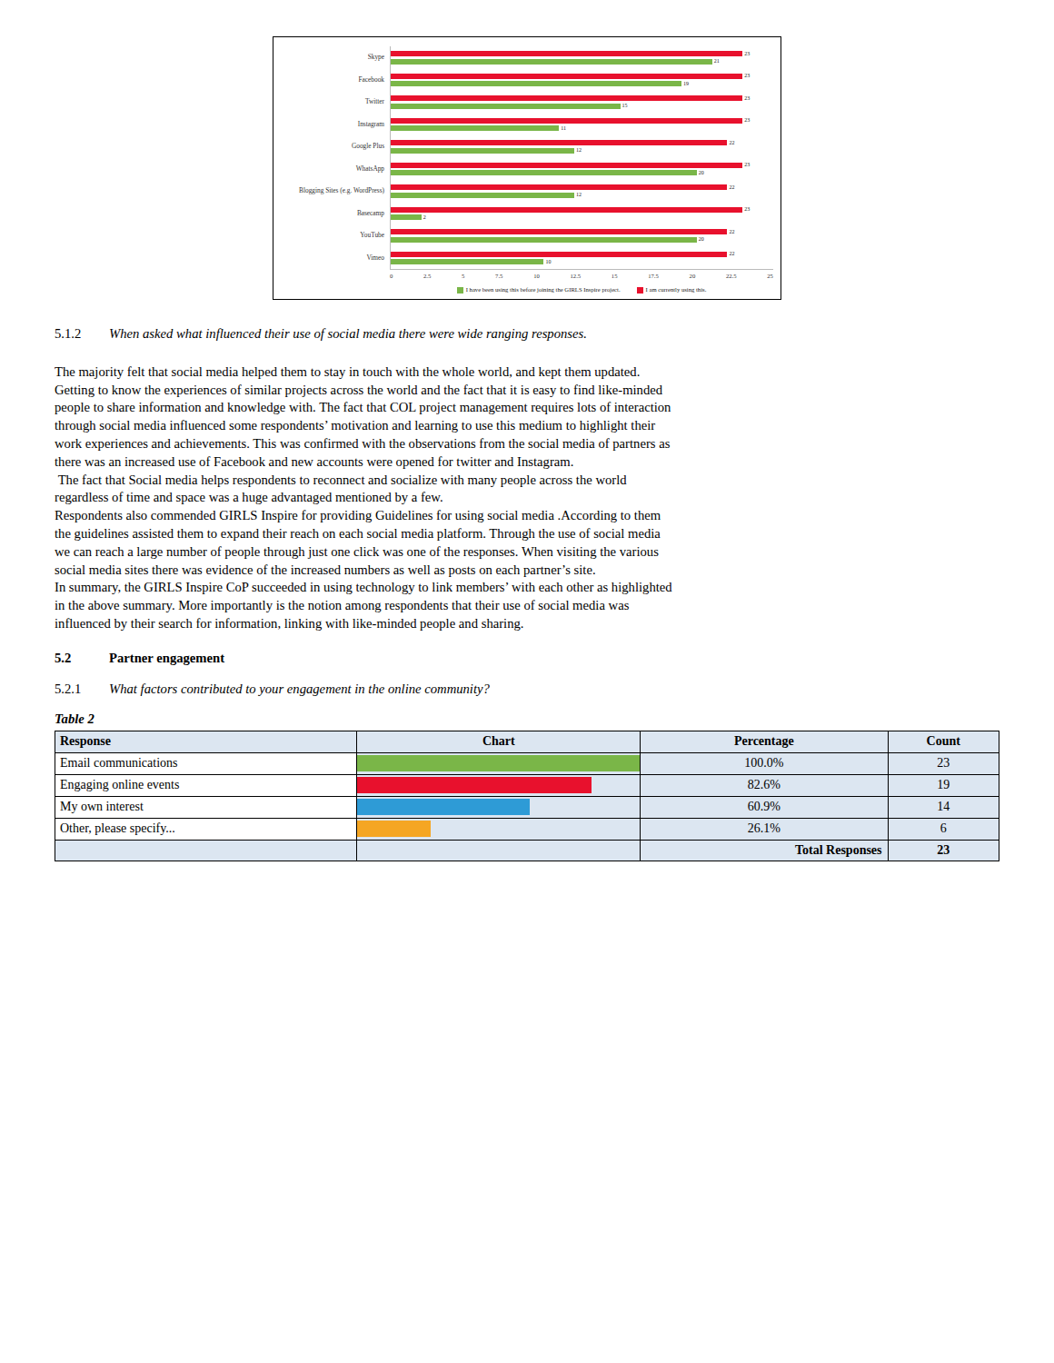Skype
23
21
Facebook
23
19
Twitter
23
15
Instagram
23
11
Google Plus
22
12
WhatsApp
23
20
Blogging Sites (e.g. WordPress)
22
12
Basecamp
23
2
YouTube
22
20
Vimeo
22
10
02.557.51012.51517.52022.525
I have been using this before joining the GIRLS Inspire project. I am currently using this.
5.1.2 When asked what influenced their use of social media there were wide ranging responses.
The majority felt that social media helped them to stay in touch with the whole world, and kept them updated.
Getting to know the experiences of similar projects across the world and the fact that it is easy to find like-minded
people to share information and knowledge with. The fact that COL project management requires lots of interaction
through social media influenced some respondents’ motivation and learning to use this medium to highlight their
work experiences and achievements. This was confirmed with the observations from the social media of partners as
there was an increased use of Facebook and new accounts were opened for twitter and Instagram.
The fact that Social media helps respondents to reconnect and socialize with many people across the world
regardless of time and space was a huge advantaged mentioned by a few.
Respondents also commended GIRLS Inspire for providing Guidelines for using social media .According to them
the guidelines assisted them to expand their reach on each social media platform. Through the use of social media
we can reach a large number of people through just one click was one of the responses. When visiting the various
social media sites there was evidence of the increased numbers as well as posts on each partner’s site.
In summary, the GIRLS Inspire CoP succeeded in using technology to link members’ with each other as highlighted
in the above summary. More importantly is the notion among respondents that their use of social media was
influenced by their search for information, linking with like-minded people and sharing.
5.2 Partner engagement
5.2.1 What factors contributed to your engagement in the online community?
Table 2
| Response | Chart | Percentage | Count |
| --- | --- | --- | --- |
| Email communications | | 100.0% | 23 |
| Engaging online events | | 82.6% | 19 |
| My own interest | | 60.9% | 14 |
| Other, please specify... | | 26.1% | 6 |
| | | Total Responses | 23 |